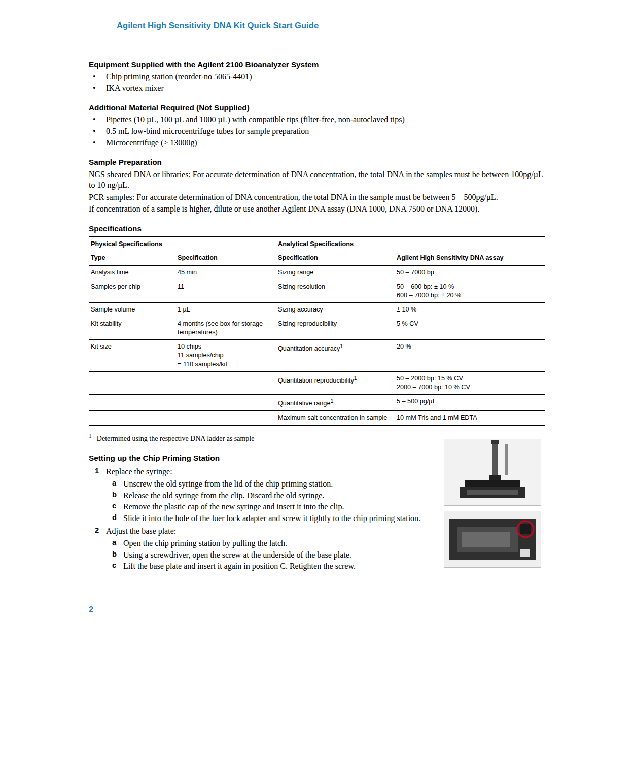Agilent High Sensitivity DNA Kit Quick Start Guide
Equipment Supplied with the Agilent 2100 Bioanalyzer System
Chip priming station (reorder-no 5065-4401)
IKA vortex mixer
Additional Material Required (Not Supplied)
Pipettes (10 µL, 100 µL and 1000 µL) with compatible tips (filter-free, non-autoclaved tips)
0.5 mL low-bind microcentrifuge tubes for sample preparation
Microcentrifuge (> 13000g)
Sample Preparation
NGS sheared DNA or libraries: For accurate determination of DNA concentration, the total DNA in the samples must be between 100pg/µL to 10 ng/µL.
PCR samples: For accurate determination of DNA concentration, the total DNA in the sample must be between 5 – 500pg/µL.
If concentration of a sample is higher, dilute or use another Agilent DNA assay (DNA 1000, DNA 7500 or DNA 12000).
Specifications
| Physical Specifications | Analytical Specifications |
| Type | Specification | Specification | Agilent High Sensitivity DNA assay |
| Analysis time | 45 min | Sizing range | 50 – 7000 bp |
| Samples per chip | 11 | Sizing resolution | 50 – 600 bp: ± 10 % 600 – 7000 bp: ± 20 % |
| Sample volume | 1 µL | Sizing accuracy | ± 10 % |
| Kit stability | 4 months (see box for storage temperatures) | Sizing reproducibility | 5 % CV |
| Kit size | 10 chips 11 samples/chip = 110 samples/kit | Quantitation accuracy 1 | 20 % |
| | | Quantitation reproducibility 1 | 50 – 2000 bp: 15 % CV 2000 – 7000 bp: 10 % CV |
| | | Quantitative range 1 | 5 – 500 pg/µL |
| | | Maximum salt concentration in sample | 10 mM Tris and 1 mM EDTA |
1 Determined using the respective DNA ladder as sample
Setting up the Chip Priming Station
Replace the syringe:
Unscrew the old syringe from the lid of the chip priming station.
Release the old syringe from the clip. Discard the old syringe.
Remove the plastic cap of the new syringe and insert it into the clip.
Slide it into the hole of the luer lock adapter and screw it tightly to the chip priming station.
Adjust the base plate:
Open the chip priming station by pulling the latch.
Using a screwdriver, open the screw at the underside of the base plate.
Lift the base plate and insert it again in position C. Retighten the screw.
2